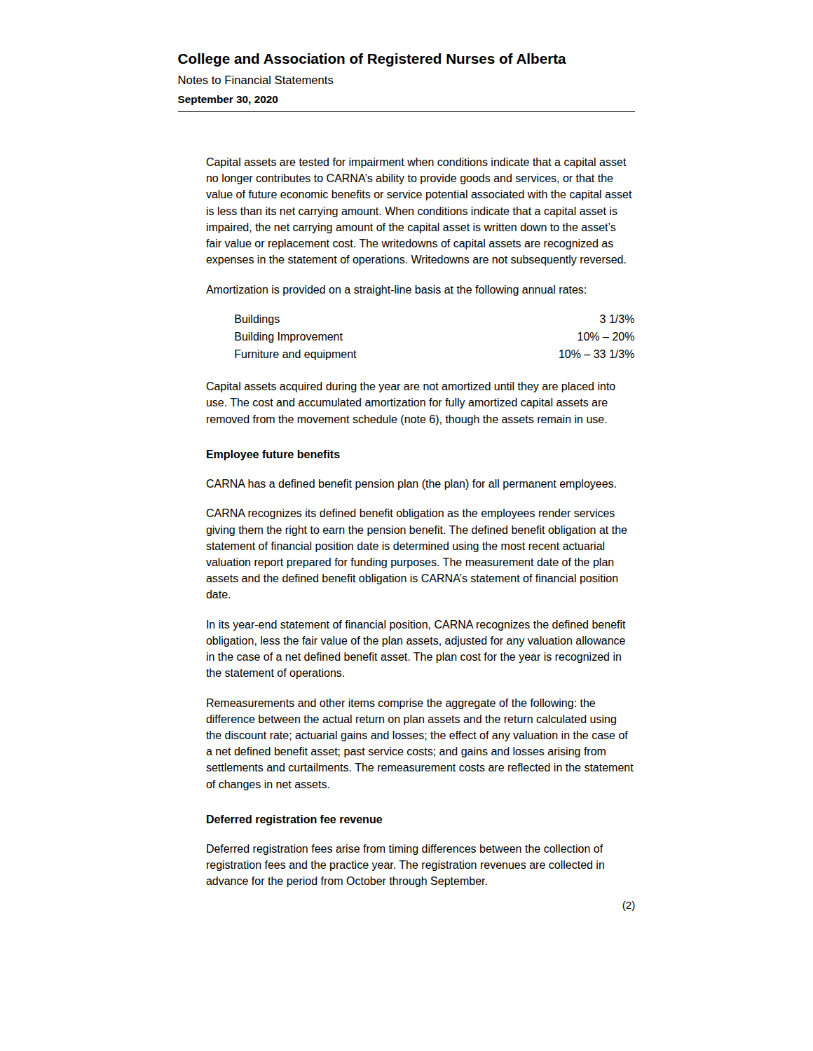College and Association of Registered Nurses of Alberta
Notes to Financial Statements
September 30, 2020
Capital assets are tested for impairment when conditions indicate that a capital asset no longer contributes to CARNA’s ability to provide goods and services, or that the value of future economic benefits or service potential associated with the capital asset is less than its net carrying amount. When conditions indicate that a capital asset is impaired, the net carrying amount of the capital asset is written down to the asset’s fair value or replacement cost. The writedowns of capital assets are recognized as expenses in the statement of operations. Writedowns are not subsequently reversed.
Amortization is provided on a straight-line basis at the following annual rates:
| Buildings | 3 1/3% |
| Building Improvement | 10% – 20% |
| Furniture and equipment | 10% – 33 1/3% |
Capital assets acquired during the year are not amortized until they are placed into use. The cost and accumulated amortization for fully amortized capital assets are removed from the movement schedule (note 6), though the assets remain in use.
Employee future benefits
CARNA has a defined benefit pension plan (the plan) for all permanent employees.
CARNA recognizes its defined benefit obligation as the employees render services giving them the right to earn the pension benefit. The defined benefit obligation at the statement of financial position date is determined using the most recent actuarial valuation report prepared for funding purposes. The measurement date of the plan assets and the defined benefit obligation is CARNA’s statement of financial position date.
In its year-end statement of financial position, CARNA recognizes the defined benefit obligation, less the fair value of the plan assets, adjusted for any valuation allowance in the case of a net defined benefit asset. The plan cost for the year is recognized in the statement of operations.
Remeasurements and other items comprise the aggregate of the following: the difference between the actual return on plan assets and the return calculated using the discount rate; actuarial gains and losses; the effect of any valuation in the case of a net defined benefit asset; past service costs; and gains and losses arising from settlements and curtailments. The remeasurement costs are reflected in the statement of changes in net assets.
Deferred registration fee revenue
Deferred registration fees arise from timing differences between the collection of registration fees and the practice year. The registration revenues are collected in advance for the period from October through September.
(2)